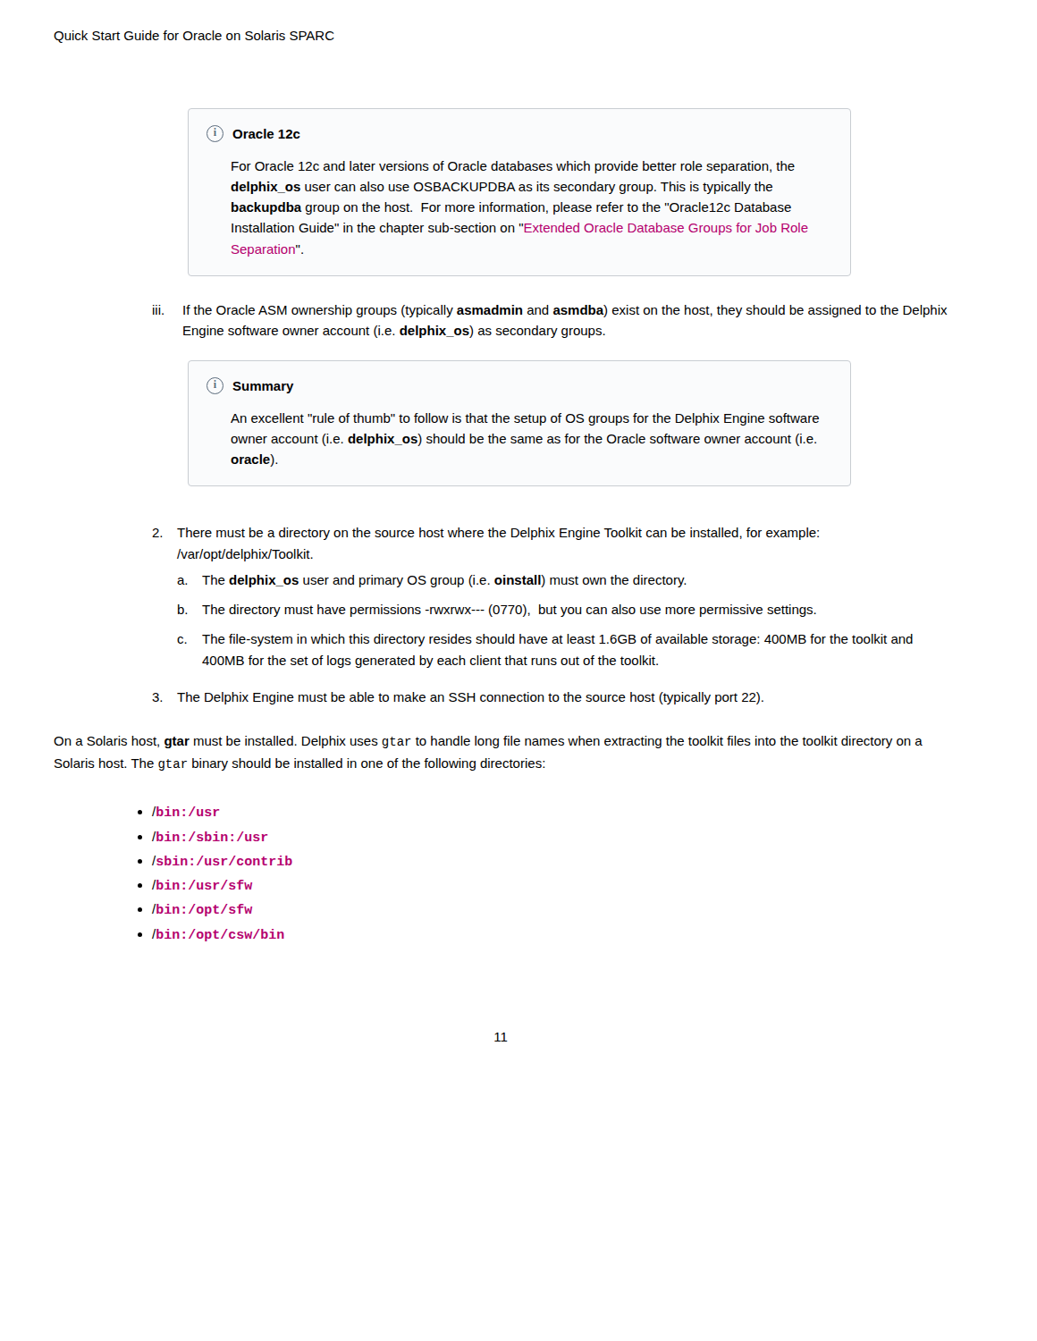Quick Start Guide for Oracle on Solaris SPARC
i Oracle 12c
For Oracle 12c and later versions of Oracle databases which provide better role separation, the delphix_os user can also use OSBACKUPDBA as its secondary group. This is typically the backupdba group on the host. For more information, please refer to the "Oracle12c Database Installation Guide" in the chapter sub-section on "Extended Oracle Database Groups for Job Role Separation".
iii. If the Oracle ASM ownership groups (typically asmadmin and asmdba) exist on the host, they should be assigned to the Delphix Engine software owner account (i.e. delphix_os) as secondary groups.
i Summary
An excellent "rule of thumb" to follow is that the setup of OS groups for the Delphix Engine software owner account (i.e. delphix_os) should be the same as for the Oracle software owner account (i.e. oracle).
2. There must be a directory on the source host where the Delphix Engine Toolkit can be installed, for example: /var/opt/delphix/Toolkit.
a. The delphix_os user and primary OS group (i.e. oinstall) must own the directory.
b. The directory must have permissions -rwxrwx--- (0770), but you can also use more permissive settings.
c. The file-system in which this directory resides should have at least 1.6GB of available storage: 400MB for the toolkit and 400MB for the set of logs generated by each client that runs out of the toolkit.
3. The Delphix Engine must be able to make an SSH connection to the source host (typically port 22).
On a Solaris host, gtar must be installed. Delphix uses gtar to handle long file names when extracting the toolkit files into the toolkit directory on a Solaris host. The gtar binary should be installed in one of the following directories:
/bin:/usr
/bin:/sbin:/usr
/sbin:/usr/contrib
/bin:/usr/sfw
/bin:/opt/sfw
/bin:/opt/csw/bin
11